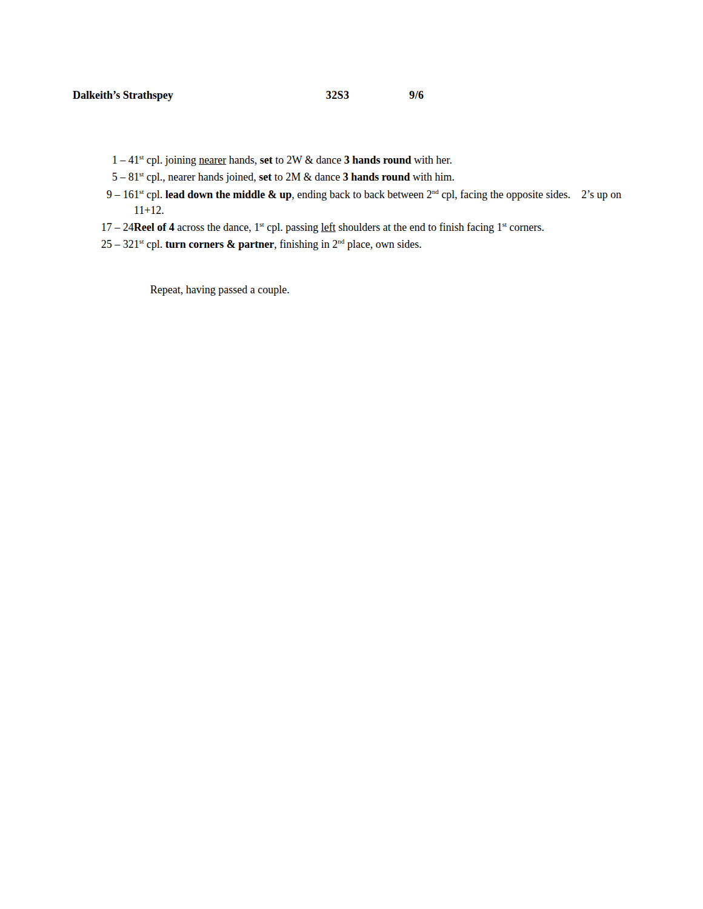Dalkeith’s Strathspey 32S39/6
| 1 – 4 | 1 st cpl. joining nearer hands, set to 2W & dance 3 hands round with her. |
| 5 – 8 | 1 st cpl., nearer hands joined, set to 2M & dance 3 hands round with him. |
| 9 – 16 | 1 st cpl. lead down the middle & up , ending back to back between 2 nd cpl, facing the opposite sides. 2’s up on 11+12. |
| 17 – 24 | Reel of 4 across the dance, 1 st cpl. passing left shoulders at the end to finish facing 1 st corners. |
| 25 – 32 | 1 st cpl. turn corners & partner , finishing in 2 nd place, own sides. |
Repeat, having passed a couple.